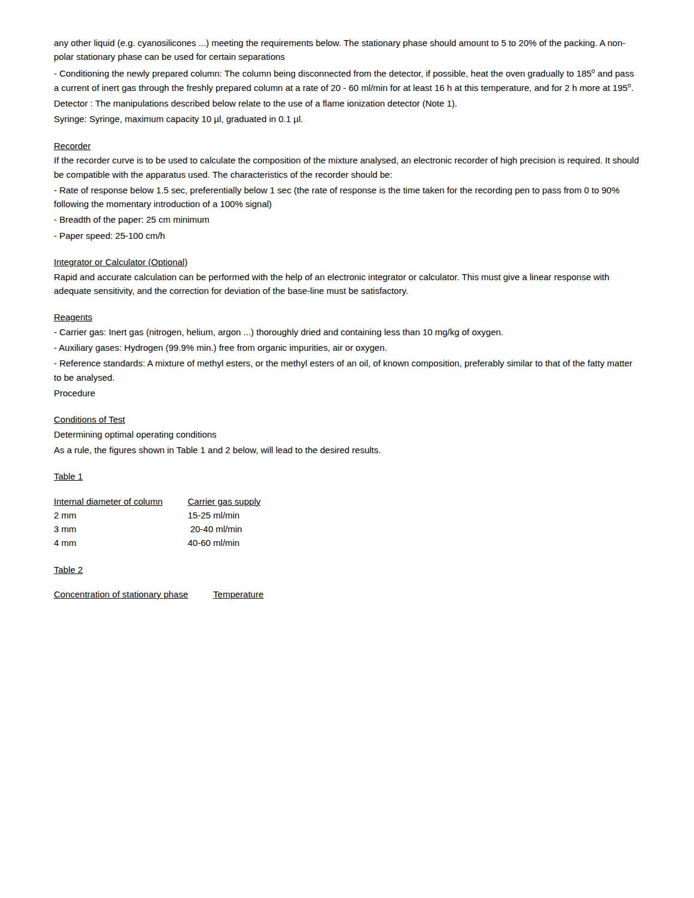any other liquid (e.g. cyanosilicones ...) meeting the requirements below. The stationary phase should amount to 5 to 20% of the packing. A non-polar stationary phase can be used for certain separations
- Conditioning the newly prepared column: The column being disconnected from the detector, if possible, heat the oven gradually to 185o and pass a current of inert gas through the freshly prepared column at a rate of 20 - 60 ml/min for at least 16 h at this temperature, and for 2 h more at 195o.
Detector : The manipulations described below relate to the use of a flame ionization detector (Note 1).
Syringe: Syringe, maximum capacity 10 µl, graduated in 0.1 µl.
Recorder
If the recorder curve is to be used to calculate the composition of the mixture analysed, an electronic recorder of high precision is required. It should be compatible with the apparatus used. The characteristics of the recorder should be:
- Rate of response below 1.5 sec, preferentially below 1 sec (the rate of response is the time taken for the recording pen to pass from 0 to 90% following the momentary introduction of a 100% signal)
- Breadth of the paper: 25 cm minimum
- Paper speed: 25-100 cm/h
Integrator or Calculator (Optional)
Rapid and accurate calculation can be performed with the help of an electronic integrator or calculator. This must give a linear response with adequate sensitivity, and the correction for deviation of the base-line must be satisfactory.
Reagents
- Carrier gas: Inert gas (nitrogen, helium, argon ...) thoroughly dried and containing less than 10 mg/kg of oxygen.
- Auxiliary gases: Hydrogen (99.9% min.) free from organic impurities, air or oxygen.
- Reference standards: A mixture of methyl esters, or the methyl esters of an oil, of known composition, preferably similar to that of the fatty matter to be analysed.
Procedure
Conditions of Test
Determining optimal operating conditions
As a rule, the figures shown in Table 1 and 2 below, will lead to the desired results.
Table 1
| Internal diameter of column | Carrier gas supply |
| --- | --- |
| 2 mm | 15-25 ml/min |
| 3 mm | 20-40 ml/min |
| 4 mm | 40-60 ml/min |
Table 2
| Concentration of stationary phase | Temperature |
| --- | --- |